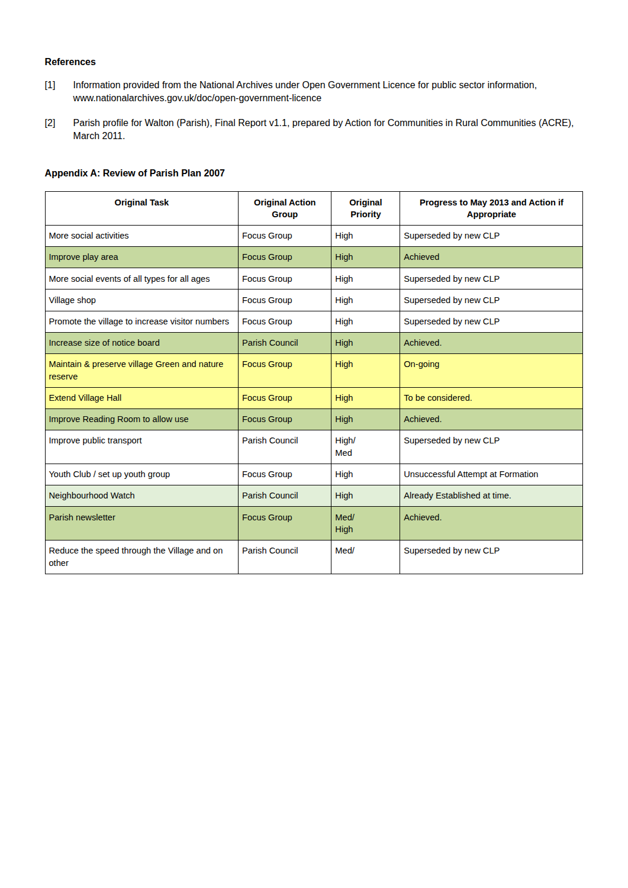References
[1] Information provided from the National Archives under Open Government Licence for public sector information, www.nationalarchives.gov.uk/doc/open-government-licence
[2] Parish profile for Walton (Parish), Final Report v1.1, prepared by Action for Communities in Rural Communities (ACRE), March 2011.
Appendix A: Review of Parish Plan 2007
| Original Task | Original Action Group | Original Priority | Progress to May 2013 and Action if Appropriate |
| --- | --- | --- | --- |
| More social activities | Focus Group | High | Superseded by new CLP |
| Improve play area | Focus Group | High | Achieved |
| More social events of all types for all ages | Focus Group | High | Superseded by new CLP |
| Village shop | Focus Group | High | Superseded by new CLP |
| Promote the village to increase visitor numbers | Focus Group | High | Superseded by new CLP |
| Increase size of notice board | Parish Council | High | Achieved. |
| Maintain & preserve village Green and nature reserve | Focus Group | High | On-going |
| Extend Village Hall | Focus Group | High | To be considered. |
| Improve Reading Room to allow use | Focus Group | High | Achieved. |
| Improve public transport | Parish Council | High/ Med | Superseded by new CLP |
| Youth Club / set up youth group | Focus Group | High | Unsuccessful Attempt at Formation |
| Neighbourhood Watch | Parish Council | High | Already Established at time. |
| Parish newsletter | Focus Group | Med/ High | Achieved. |
| Reduce the speed through the Village and on other | Parish Council | Med/ | Superseded by new CLP |